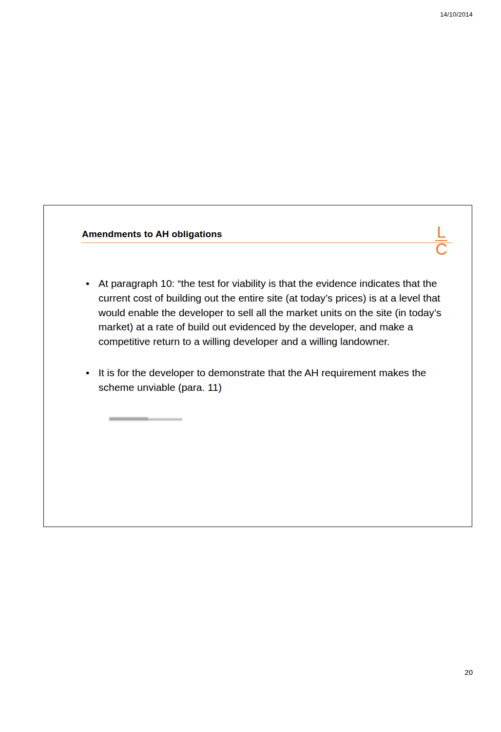14/10/2014
LC
Amendments to AH obligations
At paragraph 10: “the test for viability is that the evidence indicates that the current cost of building out the entire site (at today’s prices) is at a level that would enable the developer to sell all the market units on the site (in today’s market) at a rate of build out evidenced by the developer, and make a competitive return to a willing developer and a willing landowner.
It is for the developer to demonstrate that the AH requirement makes the scheme unviable (para. 11)
20